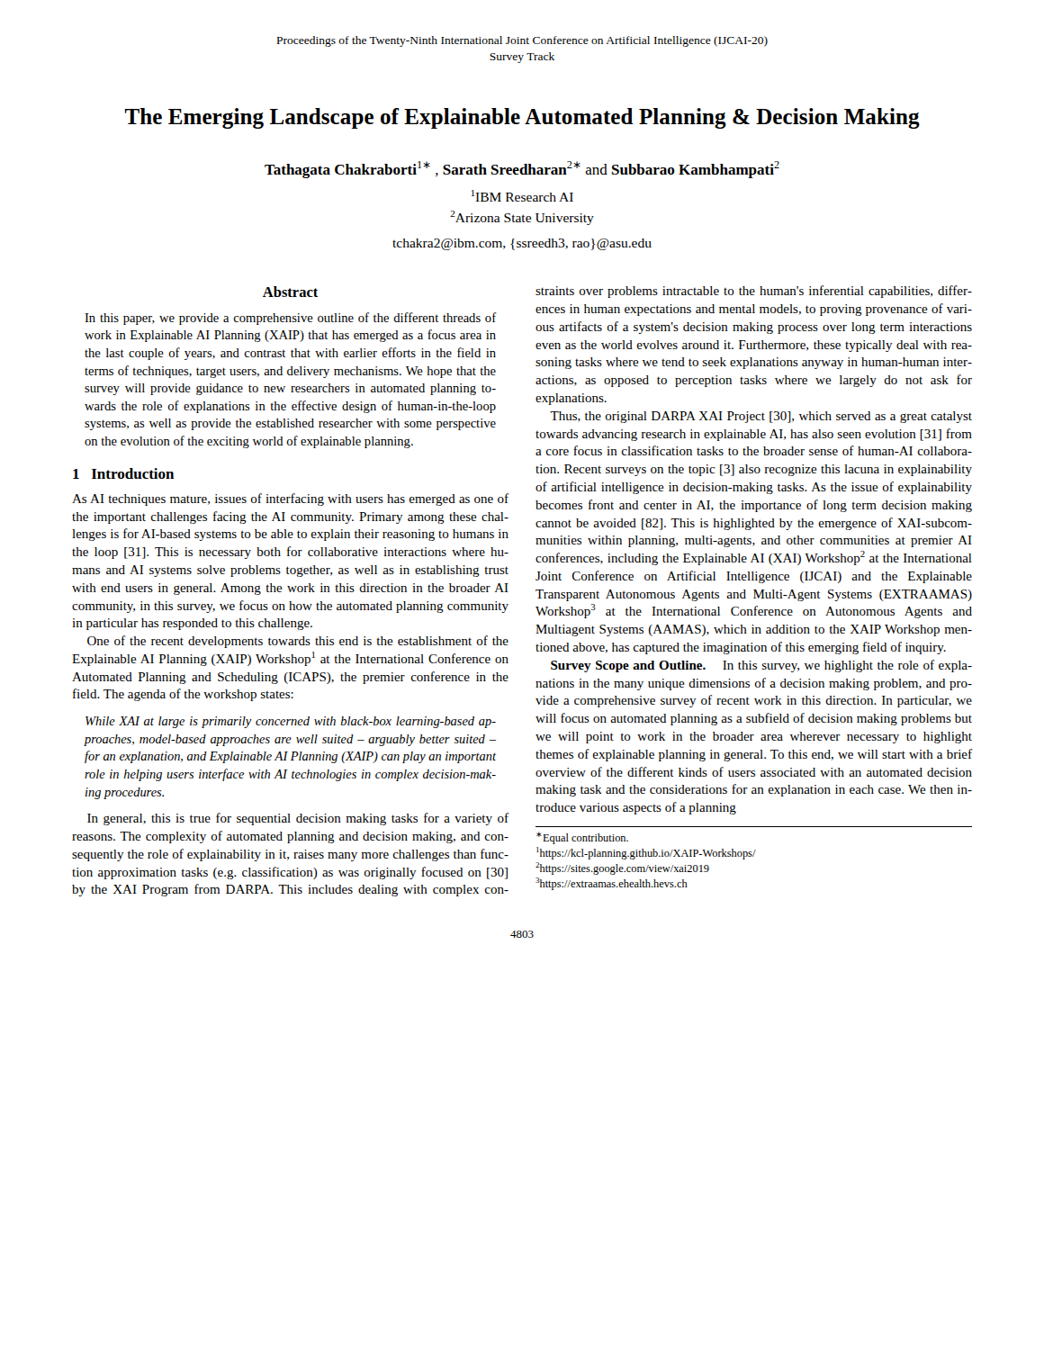Proceedings of the Twenty-Ninth International Joint Conference on Artificial Intelligence (IJCAI-20)
Survey Track
The Emerging Landscape of Explainable Automated Planning & Decision Making
Tathagata Chakraborti1∗ , Sarath Sreedharan2∗ and Subbarao Kambhampati2
1IBM Research AI
2Arizona State University
tchakra2@ibm.com, {ssreedh3, rao}@asu.edu
Abstract
In this paper, we provide a comprehensive outline of the different threads of work in Explainable AI Planning (XAIP) that has emerged as a focus area in the last couple of years, and contrast that with earlier efforts in the field in terms of techniques, target users, and delivery mechanisms. We hope that the survey will provide guidance to new researchers in automated planning towards the role of explanations in the effective design of human-in-the-loop systems, as well as provide the established researcher with some perspective on the evolution of the exciting world of explainable planning.
1 Introduction
As AI techniques mature, issues of interfacing with users has emerged as one of the important challenges facing the AI community. Primary among these challenges is for AI-based systems to be able to explain their reasoning to humans in the loop [31]. This is necessary both for collaborative interactions where humans and AI systems solve problems together, as well as in establishing trust with end users in general. Among the work in this direction in the broader AI community, in this survey, we focus on how the automated planning community in particular has responded to this challenge.
One of the recent developments towards this end is the establishment of the Explainable AI Planning (XAIP) Workshop1 at the International Conference on Automated Planning and Scheduling (ICAPS), the premier conference in the field. The agenda of the workshop states:
While XAI at large is primarily concerned with black-box learning-based approaches, model-based approaches are well suited – arguably better suited – for an explanation, and Explainable AI Planning (XAIP) can play an important role in helping users interface with AI technologies in complex decision-making procedures.
In general, this is true for sequential decision making tasks for a variety of reasons. The complexity of automated planning and decision making, and consequently the role of explainability in it, raises many more challenges than function approximation tasks (e.g. classification) as was originally focused on [30] by the XAI Program from DARPA. This includes dealing with complex constraints over problems intractable to the human's inferential capabilities, differences in human expectations and mental models, to proving provenance of various artifacts of a system's decision making process over long term interactions even as the world evolves around it. Furthermore, these typically deal with reasoning tasks where we tend to seek explanations anyway in human-human interactions, as opposed to perception tasks where we largely do not ask for explanations.
Thus, the original DARPA XAI Project [30], which served as a great catalyst towards advancing research in explainable AI, has also seen evolution [31] from a core focus in classification tasks to the broader sense of human-AI collaboration. Recent surveys on the topic [3] also recognize this lacuna in explainability of artificial intelligence in decision-making tasks. As the issue of explainability becomes front and center in AI, the importance of long term decision making cannot be avoided [82]. This is highlighted by the emergence of XAI-subcommunities within planning, multi-agents, and other communities at premier AI conferences, including the Explainable AI (XAI) Workshop2 at the International Joint Conference on Artificial Intelligence (IJCAI) and the Explainable Transparent Autonomous Agents and Multi-Agent Systems (EXTRAAMAS) Workshop3 at the International Conference on Autonomous Agents and Multiagent Systems (AAMAS), which in addition to the XAIP Workshop mentioned above, has captured the imagination of this emerging field of inquiry.
Survey Scope and Outline. In this survey, we highlight the role of explanations in the many unique dimensions of a decision making problem, and provide a comprehensive survey of recent work in this direction. In particular, we will focus on automated planning as a subfield of decision making problems but we will point to work in the broader area wherever necessary to highlight themes of explainable planning in general. To this end, we will start with a brief overview of the different kinds of users associated with an automated decision making task and the considerations for an explanation in each case. We then introduce various aspects of a planning
∗Equal contribution.
1https://kcl-planning.github.io/XAIP-Workshops/
2https://sites.google.com/view/xai2019
3https://extraamas.ehealth.hevs.ch
4803